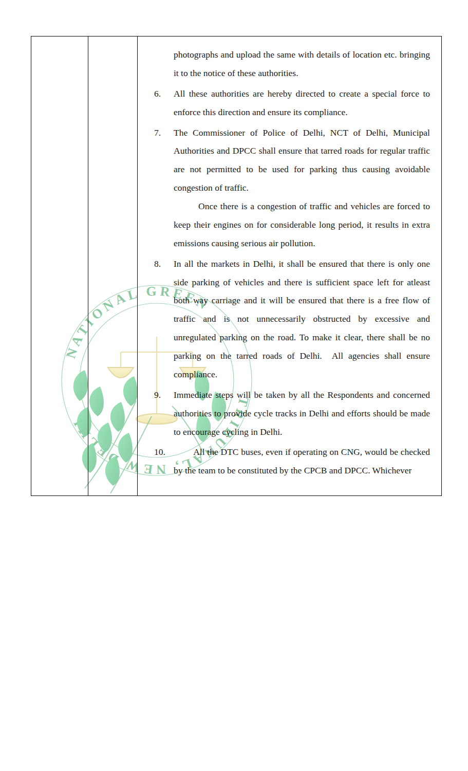NATIONAL GREEN TRIBUNAL, NEW DELHI
| | | photographs and upload the same with details of location etc. bringing it to the notice of these authorities. All these authorities are hereby directed to create a special force to enforce this direction and ensure its compliance. The Commissioner of Police of Delhi, NCT of Delhi, Municipal Authorities and DPCC shall ensure that tarred roads for regular traffic are not permitted to be used for parking thus causing avoidable congestion of traffic. Once there is a congestion of traffic and vehicles are forced to keep their engines on for considerable long period, it results in extra emissions causing serious air pollution. In all the markets in Delhi, it shall be ensured that there is only one side parking of vehicles and there is sufficient space left for atleast both way carriage and it will be ensured that there is a free flow of traffic and is not unnecessarily obstructed by excessive and unregulated parking on the road. To make it clear, there shall be no parking on the tarred roads of Delhi. All agencies shall ensure compliance. Immediate steps will be taken by all the Respondents and concerned authorities to provide cycle tracks in Delhi and efforts should be made to encourage cycling in Delhi. All the DTC buses, even if operating on CNG, would be checked by the team to be constituted by the CPCB and DPCC. Whichever |